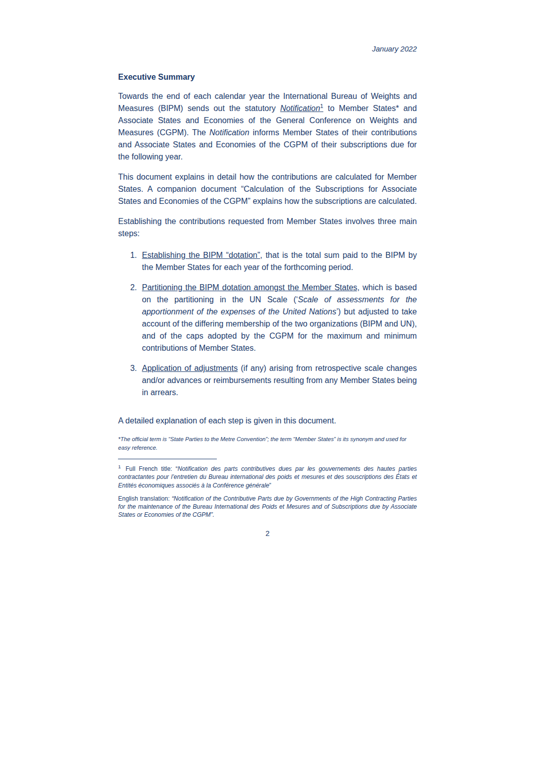January 2022
Executive Summary
Towards the end of each calendar year the International Bureau of Weights and Measures (BIPM) sends out the statutory Notification1 to Member States* and Associate States and Economies of the General Conference on Weights and Measures (CGPM). The Notification informs Member States of their contributions and Associate States and Economies of the CGPM of their subscriptions due for the following year.
This document explains in detail how the contributions are calculated for Member States. A companion document “Calculation of the Subscriptions for Associate States and Economies of the CGPM” explains how the subscriptions are calculated.
Establishing the contributions requested from Member States involves three main steps:
Establishing the BIPM “dotation”, that is the total sum paid to the BIPM by the Member States for each year of the forthcoming period.
Partitioning the BIPM dotation amongst the Member States, which is based on the partitioning in the UN Scale (‘Scale of assessments for the apportionment of the expenses of the United Nations’) but adjusted to take account of the differing membership of the two organizations (BIPM and UN), and of the caps adopted by the CGPM for the maximum and minimum contributions of Member States.
Application of adjustments (if any) arising from retrospective scale changes and/or advances or reimbursements resulting from any Member States being in arrears.
A detailed explanation of each step is given in this document.
*The official term is “State Parties to the Metre Convention”; the term “Member States” is its synonym and used for easy reference.
1 Full French title: “Notification des parts contributives dues par les gouvernements des hautes parties contractantes pour l’entretien du Bureau international des poids et mesures et des souscriptions des États et Entités économiques associés à la Conférence générale”
English translation: “Notification of the Contributive Parts due by Governments of the High Contracting Parties for the maintenance of the Bureau International des Poids et Mesures and of Subscriptions due by Associate States or Economies of the CGPM”.
2